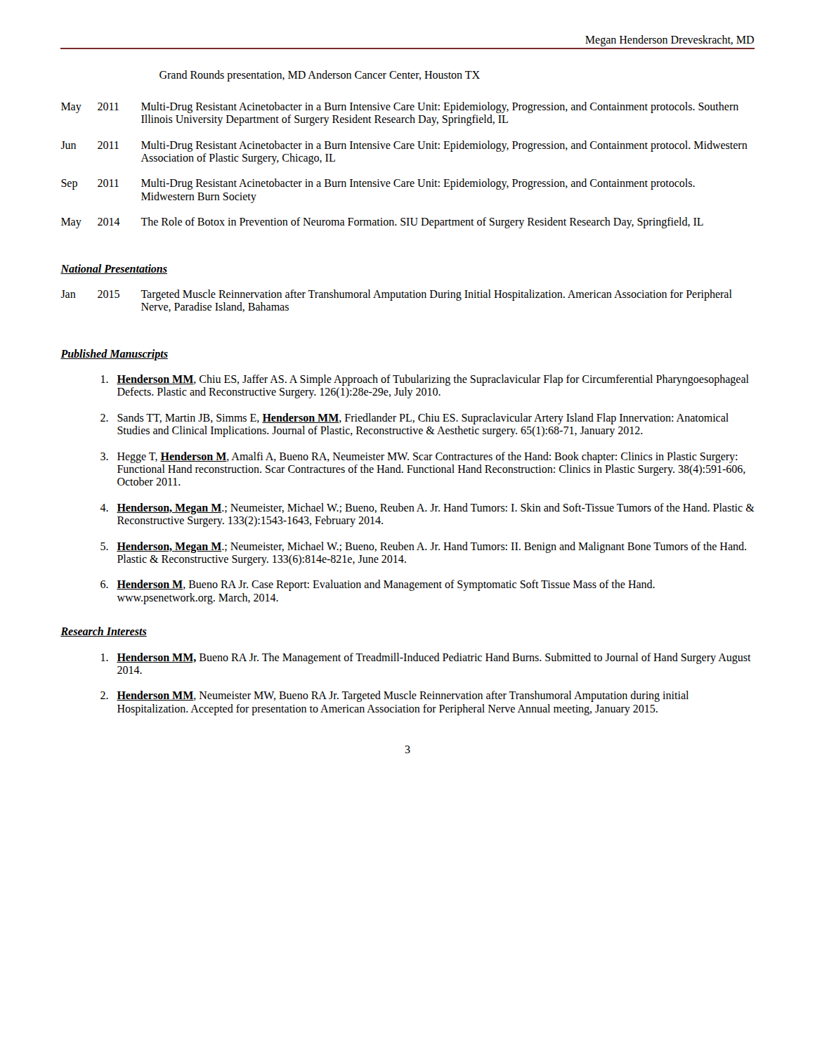Megan Henderson Dreveskracht, MD
Grand Rounds presentation, MD Anderson Cancer Center, Houston TX
| May | 2011 | Multi-Drug Resistant Acinetobacter in a Burn Intensive Care Unit: Epidemiology, Progression, and Containment protocols. Southern Illinois University Department of Surgery Resident Research Day, Springfield, IL |
| Jun | 2011 | Multi-Drug Resistant Acinetobacter in a Burn Intensive Care Unit: Epidemiology, Progression, and Containment protocol. Midwestern Association of Plastic Surgery, Chicago, IL |
| Sep | 2011 | Multi-Drug Resistant Acinetobacter in a Burn Intensive Care Unit: Epidemiology, Progression, and Containment protocols. Midwestern Burn Society |
| May | 2014 | The Role of Botox in Prevention of Neuroma Formation. SIU Department of Surgery Resident Research Day, Springfield, IL |
National Presentations
| Jan | 2015 | Targeted Muscle Reinnervation after Transhumoral Amputation During Initial Hospitalization. American Association for Peripheral Nerve, Paradise Island, Bahamas |
Published Manuscripts
Henderson MM, Chiu ES, Jaffer AS. A Simple Approach of Tubularizing the Supraclavicular Flap for Circumferential Pharyngoesophageal Defects. Plastic and Reconstructive Surgery. 126(1):28e-29e, July 2010.
Sands TT, Martin JB, Simms E, Henderson MM, Friedlander PL, Chiu ES. Supraclavicular Artery Island Flap Innervation: Anatomical Studies and Clinical Implications. Journal of Plastic, Reconstructive & Aesthetic surgery. 65(1):68-71, January 2012.
Hegge T, Henderson M, Amalfi A, Bueno RA, Neumeister MW. Scar Contractures of the Hand: Book chapter: Clinics in Plastic Surgery: Functional Hand reconstruction. Scar Contractures of the Hand. Functional Hand Reconstruction: Clinics in Plastic Surgery. 38(4):591-606, October 2011.
Henderson, Megan M.; Neumeister, Michael W.; Bueno, Reuben A. Jr. Hand Tumors: I. Skin and Soft-Tissue Tumors of the Hand. Plastic & Reconstructive Surgery. 133(2):1543-1643, February 2014.
Henderson, Megan M.; Neumeister, Michael W.; Bueno, Reuben A. Jr. Hand Tumors: II. Benign and Malignant Bone Tumors of the Hand. Plastic & Reconstructive Surgery. 133(6):814e-821e, June 2014.
Henderson M, Bueno RA Jr. Case Report: Evaluation and Management of Symptomatic Soft Tissue Mass of the Hand. www.psenetwork.org. March, 2014.
Research Interests
Henderson MM, Bueno RA Jr. The Management of Treadmill-Induced Pediatric Hand Burns. Submitted to Journal of Hand Surgery August 2014.
Henderson MM, Neumeister MW, Bueno RA Jr. Targeted Muscle Reinnervation after Transhumoral Amputation during initial Hospitalization. Accepted for presentation to American Association for Peripheral Nerve Annual meeting, January 2015.
3